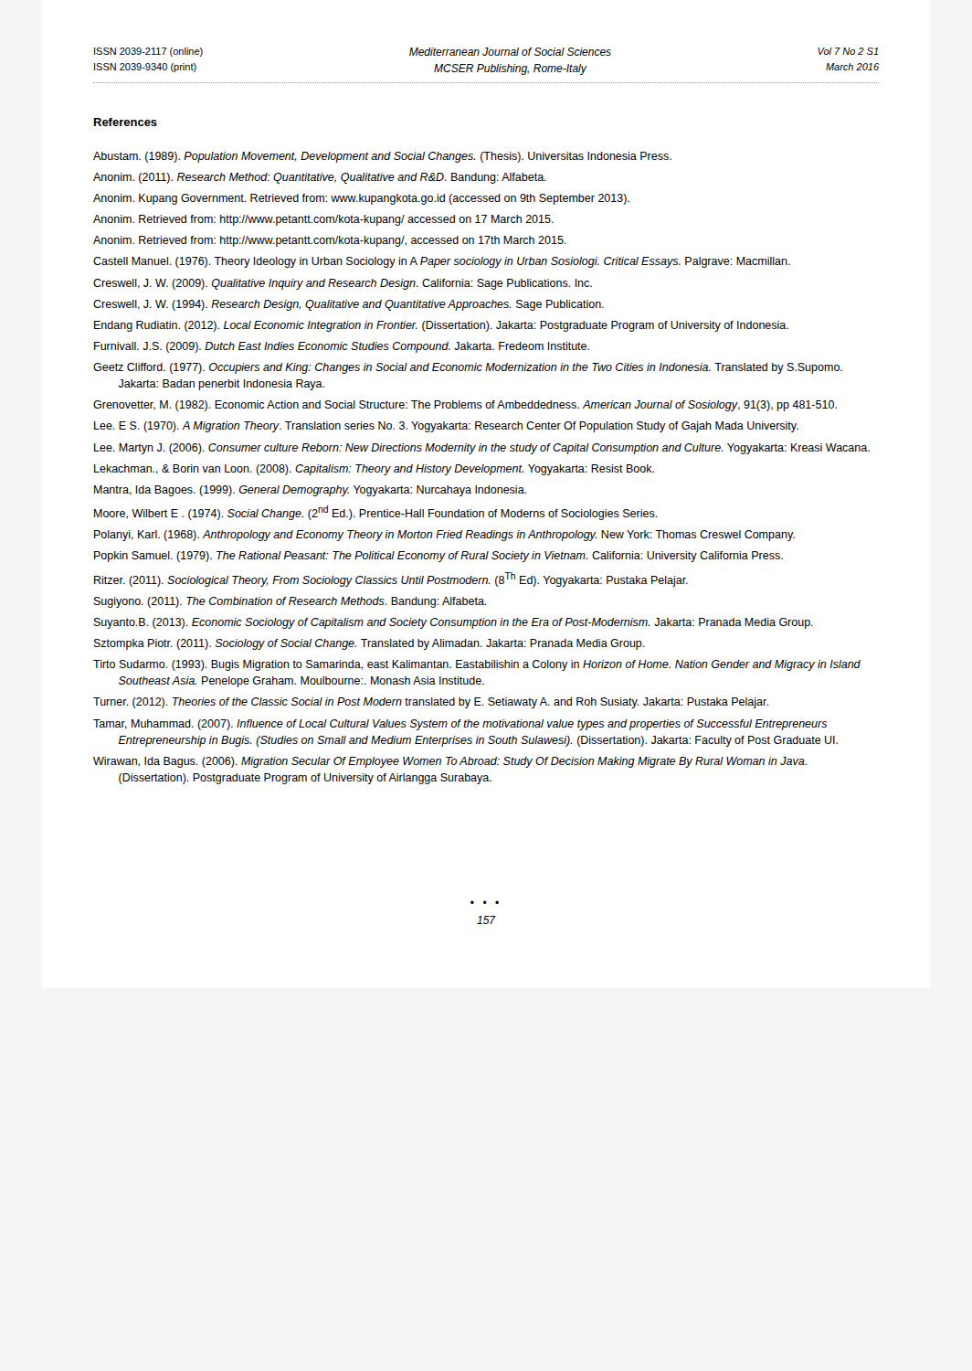ISSN 2039-2117 (online)
ISSN 2039-9340 (print)
Mediterranean Journal of Social Sciences
MCSER Publishing, Rome-Italy
Vol 7 No 2 S1
March 2016
References
Abustam. (1989). Population Movement, Development and Social Changes. (Thesis). Universitas Indonesia Press.
Anonim. (2011). Research Method: Quantitative, Qualitative and R&D. Bandung: Alfabeta.
Anonim. Kupang Government. Retrieved from: www.kupangkota.go.id (accessed on 9th September 2013).
Anonim. Retrieved from: http://www.petantt.com/kota-kupang/ accessed on 17 March 2015.
Anonim. Retrieved from: http://www.petantt.com/kota-kupang/, accessed on 17th March 2015.
Castell Manuel. (1976). Theory Ideology in Urban Sociology in A Paper sociology in Urban Sosiologi. Critical Essays. Palgrave: Macmillan.
Creswell, J. W. (2009). Qualitative Inquiry and Research Design. California: Sage Publications. Inc.
Creswell, J. W. (1994). Research Design, Qualitative and Quantitative Approaches. Sage Publication.
Endang Rudiatin. (2012). Local Economic Integration in Frontier. (Dissertation). Jakarta: Postgraduate Program of University of Indonesia.
Furnivall. J.S. (2009). Dutch East Indies Economic Studies Compound. Jakarta. Fredeom Institute.
Geetz Clifford. (1977). Occupiers and King: Changes in Social and Economic Modernization in the Two Cities in Indonesia. Translated by S.Supomo. Jakarta: Badan penerbit Indonesia Raya.
Grenovetter, M. (1982). Economic Action and Social Structure: The Problems of Ambeddedness. American Journal of Sosiology, 91(3), pp 481-510.
Lee. E S. (1970). A Migration Theory. Translation series No. 3. Yogyakarta: Research Center Of Population Study of Gajah Mada University.
Lee. Martyn J. (2006). Consumer culture Reborn: New Directions Modernity in the study of Capital Consumption and Culture. Yogyakarta: Kreasi Wacana.
Lekachman., & Borin van Loon. (2008). Capitalism: Theory and History Development. Yogyakarta: Resist Book.
Mantra, Ida Bagoes. (1999). General Demography. Yogyakarta: Nurcahaya Indonesia.
Moore, Wilbert E . (1974). Social Change. (2nd Ed.). Prentice-Hall Foundation of Moderns of Sociologies Series.
Polanyi, Karl. (1968). Anthropology and Economy Theory in Morton Fried Readings in Anthropology. New York: Thomas Creswel Company.
Popkin Samuel. (1979). The Rational Peasant: The Political Economy of Rural Society in Vietnam. California: University California Press.
Ritzer. (2011). Sociological Theory, From Sociology Classics Until Postmodern. (8Th Ed). Yogyakarta: Pustaka Pelajar.
Sugiyono. (2011). The Combination of Research Methods. Bandung: Alfabeta.
Suyanto.B. (2013). Economic Sociology of Capitalism and Society Consumption in the Era of Post-Modernism. Jakarta: Pranada Media Group.
Sztompka Piotr. (2011). Sociology of Social Change. Translated by Alimadan. Jakarta: Pranada Media Group.
Tirto Sudarmo. (1993). Bugis Migration to Samarinda, east Kalimantan. Eastabilishin a Colony in Horizon of Home. Nation Gender and Migracy in Island Southeast Asia. Penelope Graham. Moulbourne:. Monash Asia Institude.
Turner. (2012). Theories of the Classic Social in Post Modern translated by E. Setiawaty A. and Roh Susiaty. Jakarta: Pustaka Pelajar.
Tamar, Muhammad. (2007). Influence of Local Cultural Values System of the motivational value types and properties of Successful Entrepreneurs Entrepreneurship in Bugis. (Studies on Small and Medium Enterprises in South Sulawesi). (Dissertation). Jakarta: Faculty of Post Graduate UI.
Wirawan, Ida Bagus. (2006). Migration Secular Of Employee Women To Abroad: Study Of Decision Making Migrate By Rural Woman in Java. (Dissertation). Postgraduate Program of University of Airlangga Surabaya.
• • •
157